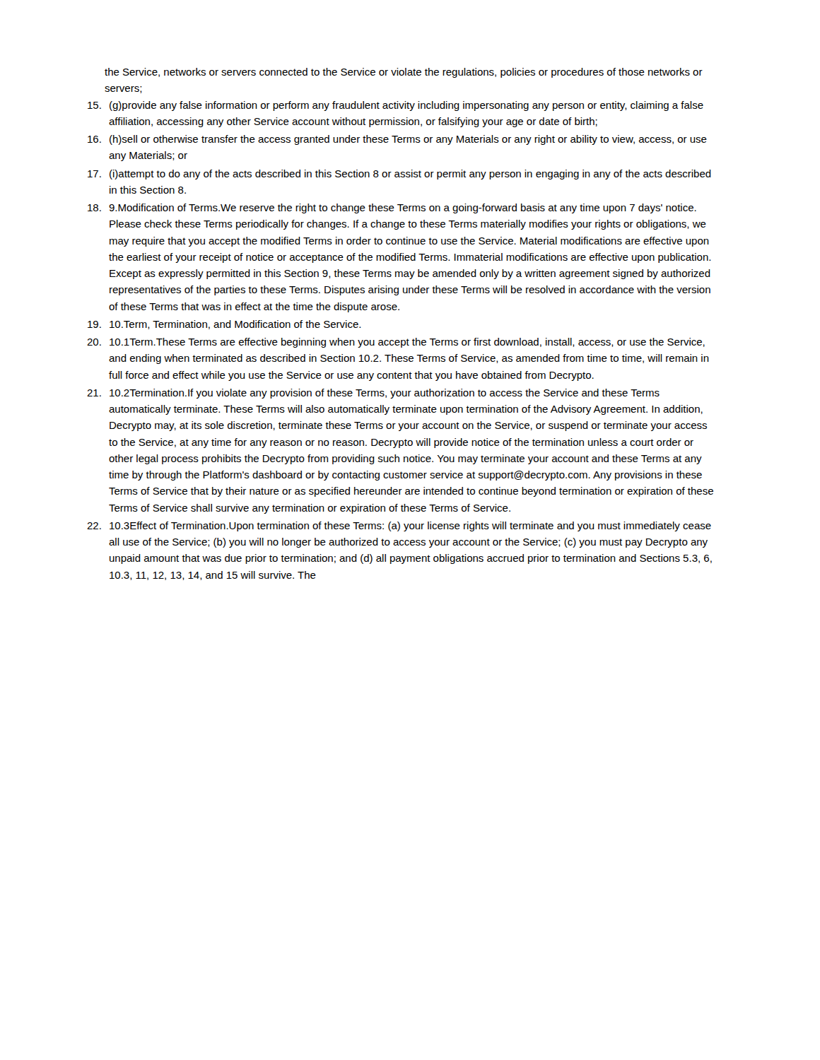the Service, networks or servers connected to the Service or violate the regulations, policies or procedures of those networks or servers;
(g)provide any false information or perform any fraudulent activity including impersonating any person or entity, claiming a false affiliation, accessing any other Service account without permission, or falsifying your age or date of birth;
(h)sell or otherwise transfer the access granted under these Terms or any Materials or any right or ability to view, access, or use any Materials; or
(i)attempt to do any of the acts described in this Section 8 or assist or permit any person in engaging in any of the acts described in this Section 8.
9.Modification of Terms.We reserve the right to change these Terms on a going-forward basis at any time upon 7 days' notice. Please check these Terms periodically for changes. If a change to these Terms materially modifies your rights or obligations, we may require that you accept the modified Terms in order to continue to use the Service. Material modifications are effective upon the earliest of your receipt of notice or acceptance of the modified Terms. Immaterial modifications are effective upon publication. Except as expressly permitted in this Section 9, these Terms may be amended only by a written agreement signed by authorized representatives of the parties to these Terms. Disputes arising under these Terms will be resolved in accordance with the version of these Terms that was in effect at the time the dispute arose.
10.Term, Termination, and Modification of the Service.
10.1Term.These Terms are effective beginning when you accept the Terms or first download, install, access, or use the Service, and ending when terminated as described in Section 10.2. These Terms of Service, as amended from time to time, will remain in full force and effect while you use the Service or use any content that you have obtained from Decrypto.
10.2Termination.If you violate any provision of these Terms, your authorization to access the Service and these Terms automatically terminate. These Terms will also automatically terminate upon termination of the Advisory Agreement. In addition, Decrypto may, at its sole discretion, terminate these Terms or your account on the Service, or suspend or terminate your access to the Service, at any time for any reason or no reason. Decrypto will provide notice of the termination unless a court order or other legal process prohibits the Decrypto from providing such notice. You may terminate your account and these Terms at any time by through the Platform's dashboard or by contacting customer service at support@decrypto.com. Any provisions in these Terms of Service that by their nature or as specified hereunder are intended to continue beyond termination or expiration of these Terms of Service shall survive any termination or expiration of these Terms of Service.
10.3Effect of Termination.Upon termination of these Terms: (a) your license rights will terminate and you must immediately cease all use of the Service; (b) you will no longer be authorized to access your account or the Service; (c) you must pay Decrypto any unpaid amount that was due prior to termination; and (d) all payment obligations accrued prior to termination and Sections 5.3, 6, 10.3, 11, 12, 13, 14, and 15 will survive. The